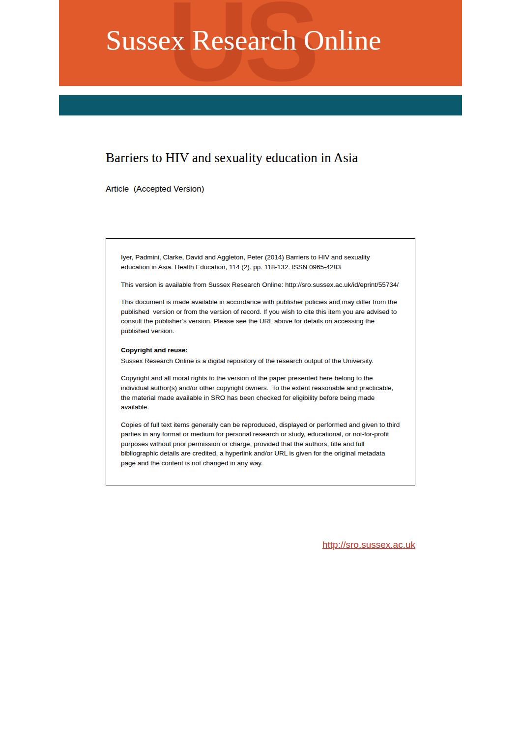US Sussex Research Online
Barriers to HIV and sexuality education in Asia
Article (Accepted Version)
Iyer, Padmini, Clarke, David and Aggleton, Peter (2014) Barriers to HIV and sexuality education in Asia. Health Education, 114 (2). pp. 118-132. ISSN 0965-4283
This version is available from Sussex Research Online: http://sro.sussex.ac.uk/id/eprint/55734/
This document is made available in accordance with publisher policies and may differ from the published version or from the version of record. If you wish to cite this item you are advised to consult the publisher’s version. Please see the URL above for details on accessing the published version.
Copyright and reuse:
Sussex Research Online is a digital repository of the research output of the University.
Copyright and all moral rights to the version of the paper presented here belong to the individual author(s) and/or other copyright owners. To the extent reasonable and practicable, the material made available in SRO has been checked for eligibility before being made available.
Copies of full text items generally can be reproduced, displayed or performed and given to third parties in any format or medium for personal research or study, educational, or not-for-profit purposes without prior permission or charge, provided that the authors, title and full bibliographic details are credited, a hyperlink and/or URL is given for the original metadata page and the content is not changed in any way.
http://sro.sussex.ac.uk